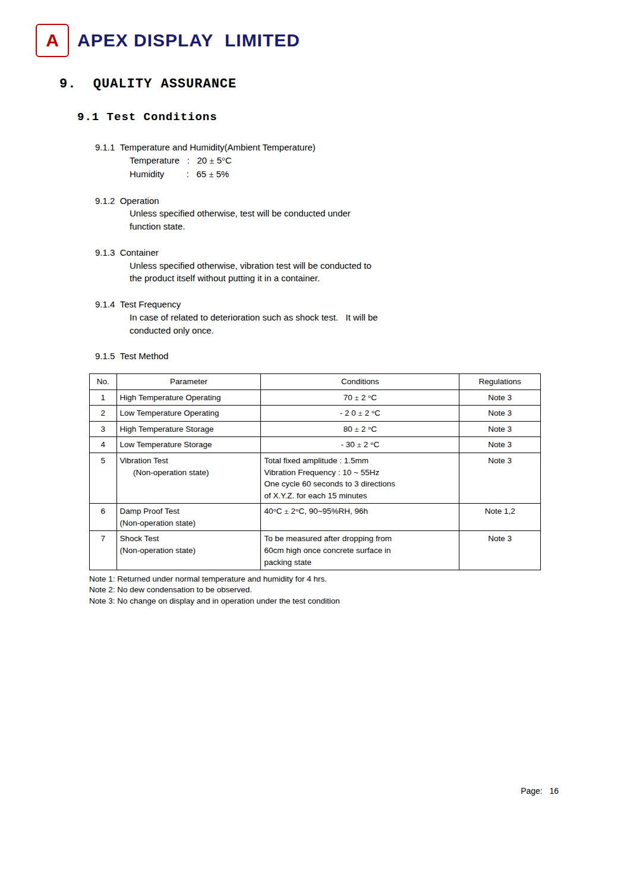A
APEX DISPLAY LIMITED
9. QUALITY ASSURANCE
9.1 Test Conditions
9.1.1 Temperature and Humidity(Ambient Temperature)
Temperature : 20 ± 5°C
Humidity : 65 ± 5%
9.1.2 Operation
Unless specified otherwise, test will be conducted under
function state.
9.1.3 Container
Unless specified otherwise, vibration test will be conducted to
the product itself without putting it in a container.
9.1.4 Test Frequency
In case of related to deterioration such as shock test. It will be
conducted only once.
9.1.5 Test Method
| No. | Parameter | Conditions | Regulations |
| --- | --- | --- | --- |
| 1 | High Temperature Operating | 70 ± 2 ° C | Note 3 |
| 2 | Low Temperature Operating | - 2 0 ± 2 ° C | Note 3 |
| 3 | High Temperature Storage | 80 ± 2 ° C | Note 3 |
| 4 | Low Temperature Storage | - 30 ± 2 ° C | Note 3 |
| 5 | Vibration Test (Non-operation state) | Total fixed amplitude : 1.5mm Vibration Frequency : 10 ~ 55Hz One cycle 60 seconds to 3 directions of X.Y.Z. for each 15 minutes | Note 3 |
| 6 | Damp Proof Test (Non-operation state) | 40 ° C ± 2 ° C, 90~95%RH, 96h | Note 1,2 |
| 7 | Shock Test (Non-operation state) | To be measured after dropping from 60cm high once concrete surface in packing state | Note 3 |
Note 1: Returned under normal temperature and humidity for 4 hrs.
Note 2: No dew condensation to be observed.
Note 3: No change on display and in operation under the test condition
Page: 16